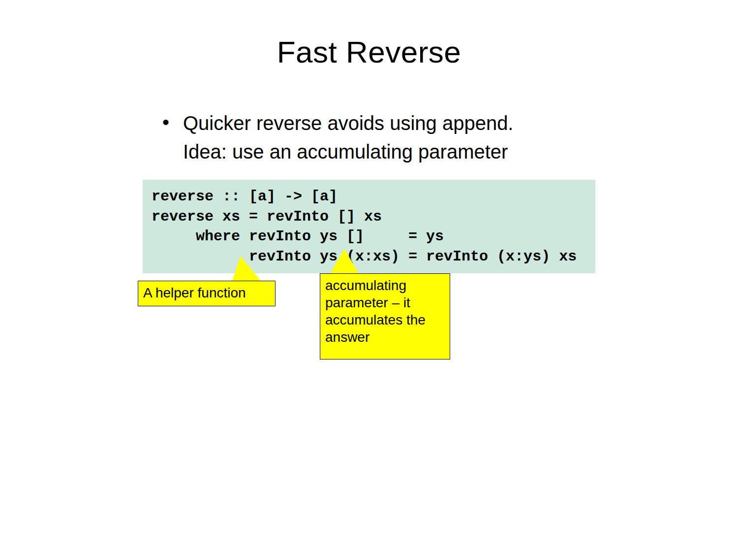Fast Reverse
Quicker reverse avoids using append.
Idea: use an accumulating parameter
reverse :: [a] -> [a]
reverse xs = revInto [] xs
     where revInto ys []     = ys
           revInto ys (x:xs) = revInto (x:ys) xs
A helper function
accumulating parameter – it accumulates the answer